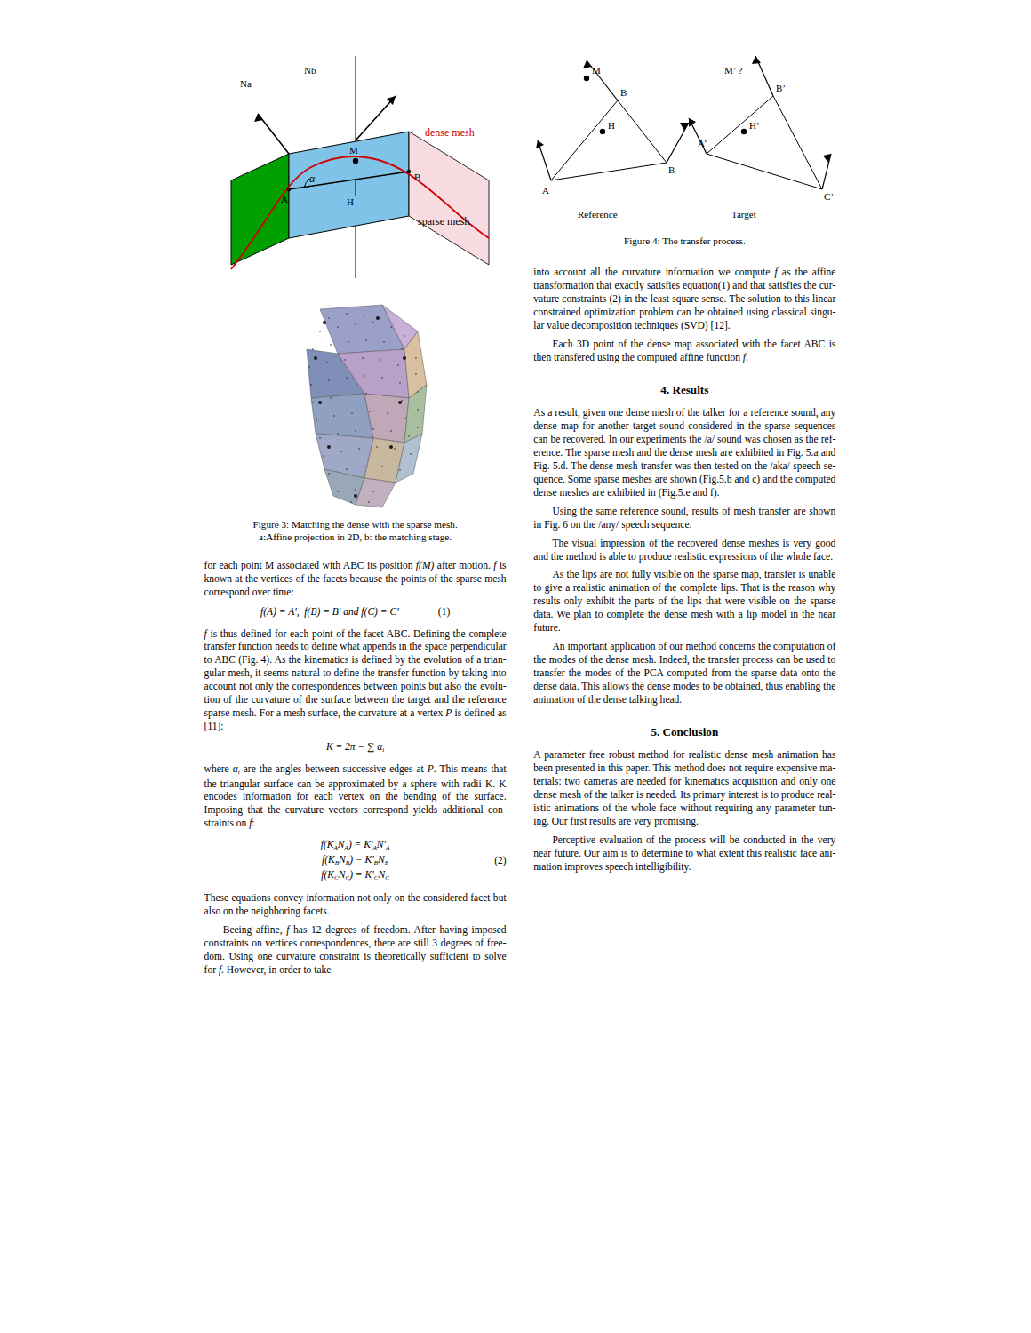Nb Na M H B A α dense mesh sparse mesh
Figure 3: Matching the dense with the sparse mesh.
a:Affine projection in 2D, b: the matching stage.
for each point M associated with ABC its position f(M) after motion. f is known at the vertices of the facets because the points of the sparse mesh correspond over time:
f(A) = A′, f(B) = B′ and f(C) = C′ (1)
f is thus defined for each point of the facet ABC. Defining the complete transfer function needs to define what appends in the space perpendicular to ABC (Fig. 4). As the kinematics is defined by the evolution of a triangular mesh, it seems natural to define the transfer function by taking into account not only the correspondences between points but also the evolution of the curvature of the surface between the target and the reference sparse mesh. For a mesh surface, the curvature at a vertex P is defined as [11]:
K = 2π − ∑ αi
where αi are the angles between successive edges at P. This means that the triangular surface can be approximated by a sphere with radii K. K encodes information for each vertex on the bending of the surface. Imposing that the curvature vectors correspond yields additional constraints on f:
f(KANA) = K′AN′A
f(KBNB) = K′BNB
f(KCNC) = K′CNC
(2)
These equations convey information not only on the considered facet but also on the neighboring facets.
Beeing affine, f has 12 degrees of freedom. After having imposed constraints on vertices correspondences, there are still 3 degrees of freedom. Using one curvature constraint is theoretically sufficient to solve for f. However, in order to take
M H B B A Reference M’ ? H’ B’ A’ C’ Target
Figure 4: The transfer process.
into account all the curvature information we compute f as the affine transformation that exactly satisfies equation(1) and that satisfies the curvature constraints (2) in the least square sense. The solution to this linear constrained optimization problem can be obtained using classical singular value decomposition techniques (SVD) [12].
Each 3D point of the dense map associated with the facet ABC is then transfered using the computed affine function f.
4. Results
As a result, given one dense mesh of the talker for a reference sound, any dense map for another target sound considered in the sparse sequences can be recovered. In our experiments the /a/ sound was chosen as the reference. The sparse mesh and the dense mesh are exhibited in Fig. 5.a and Fig. 5.d. The dense mesh transfer was then tested on the /aka/ speech sequence. Some sparse meshes are shown (Fig.5.b and c) and the computed dense meshes are exhibited in (Fig.5.e and f).
Using the same reference sound, results of mesh transfer are shown in Fig. 6 on the /any/ speech sequence.
The visual impression of the recovered dense meshes is very good and the method is able to produce realistic expressions of the whole face.
As the lips are not fully visible on the sparse map, transfer is unable to give a realistic animation of the complete lips. That is the reason why results only exhibit the parts of the lips that were visible on the sparse data. We plan to complete the dense mesh with a lip model in the near future.
An important application of our method concerns the computation of the modes of the dense mesh. Indeed, the transfer process can be used to transfer the modes of the PCA computed from the sparse data onto the dense data. This allows the dense modes to be obtained, thus enabling the animation of the dense talking head.
5. Conclusion
A parameter free robust method for realistic dense mesh animation has been presented in this paper. This method does not require expensive materials: two cameras are needed for kinematics acquisition and only one dense mesh of the talker is needed. Its primary interest is to produce realistic animations of the whole face without requiring any parameter tuning. Our first results are very promising.
Perceptive evaluation of the process will be conducted in the very near future. Our aim is to determine to what extent this realistic face animation improves speech intelligibility.